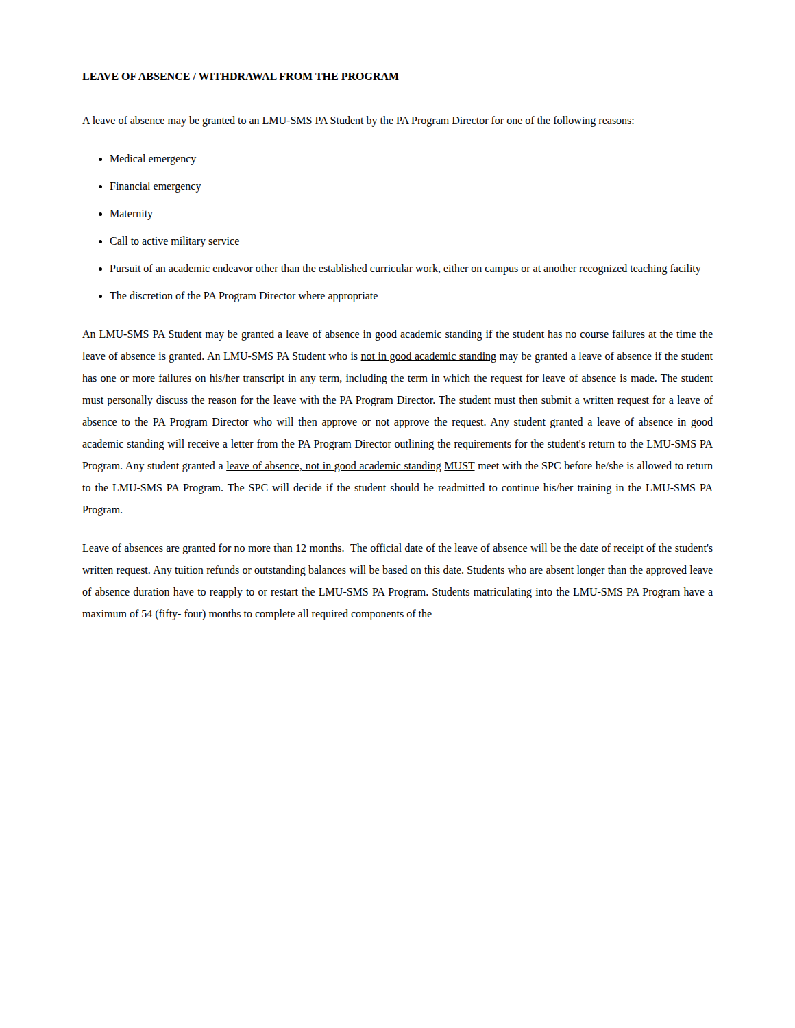LEAVE OF ABSENCE / WITHDRAWAL FROM THE PROGRAM
A leave of absence may be granted to an LMU-SMS PA Student by the PA Program Director for one of the following reasons:
Medical emergency
Financial emergency
Maternity
Call to active military service
Pursuit of an academic endeavor other than the established curricular work, either on campus or at another recognized teaching facility
The discretion of the PA Program Director where appropriate
An LMU-SMS PA Student may be granted a leave of absence in good academic standing if the student has no course failures at the time the leave of absence is granted. An LMU-SMS PA Student who is not in good academic standing may be granted a leave of absence if the student has one or more failures on his/her transcript in any term, including the term in which the request for leave of absence is made. The student must personally discuss the reason for the leave with the PA Program Director. The student must then submit a written request for a leave of absence to the PA Program Director who will then approve or not approve the request. Any student granted a leave of absence in good academic standing will receive a letter from the PA Program Director outlining the requirements for the student's return to the LMU-SMS PA Program. Any student granted a leave of absence, not in good academic standing MUST meet with the SPC before he/she is allowed to return to the LMU-SMS PA Program. The SPC will decide if the student should be readmitted to continue his/her training in the LMU-SMS PA Program.
Leave of absences are granted for no more than 12 months. The official date of the leave of absence will be the date of receipt of the student's written request. Any tuition refunds or outstanding balances will be based on this date. Students who are absent longer than the approved leave of absence duration have to reapply to or restart the LMU-SMS PA Program. Students matriculating into the LMU-SMS PA Program have a maximum of 54 (fifty- four) months to complete all required components of the